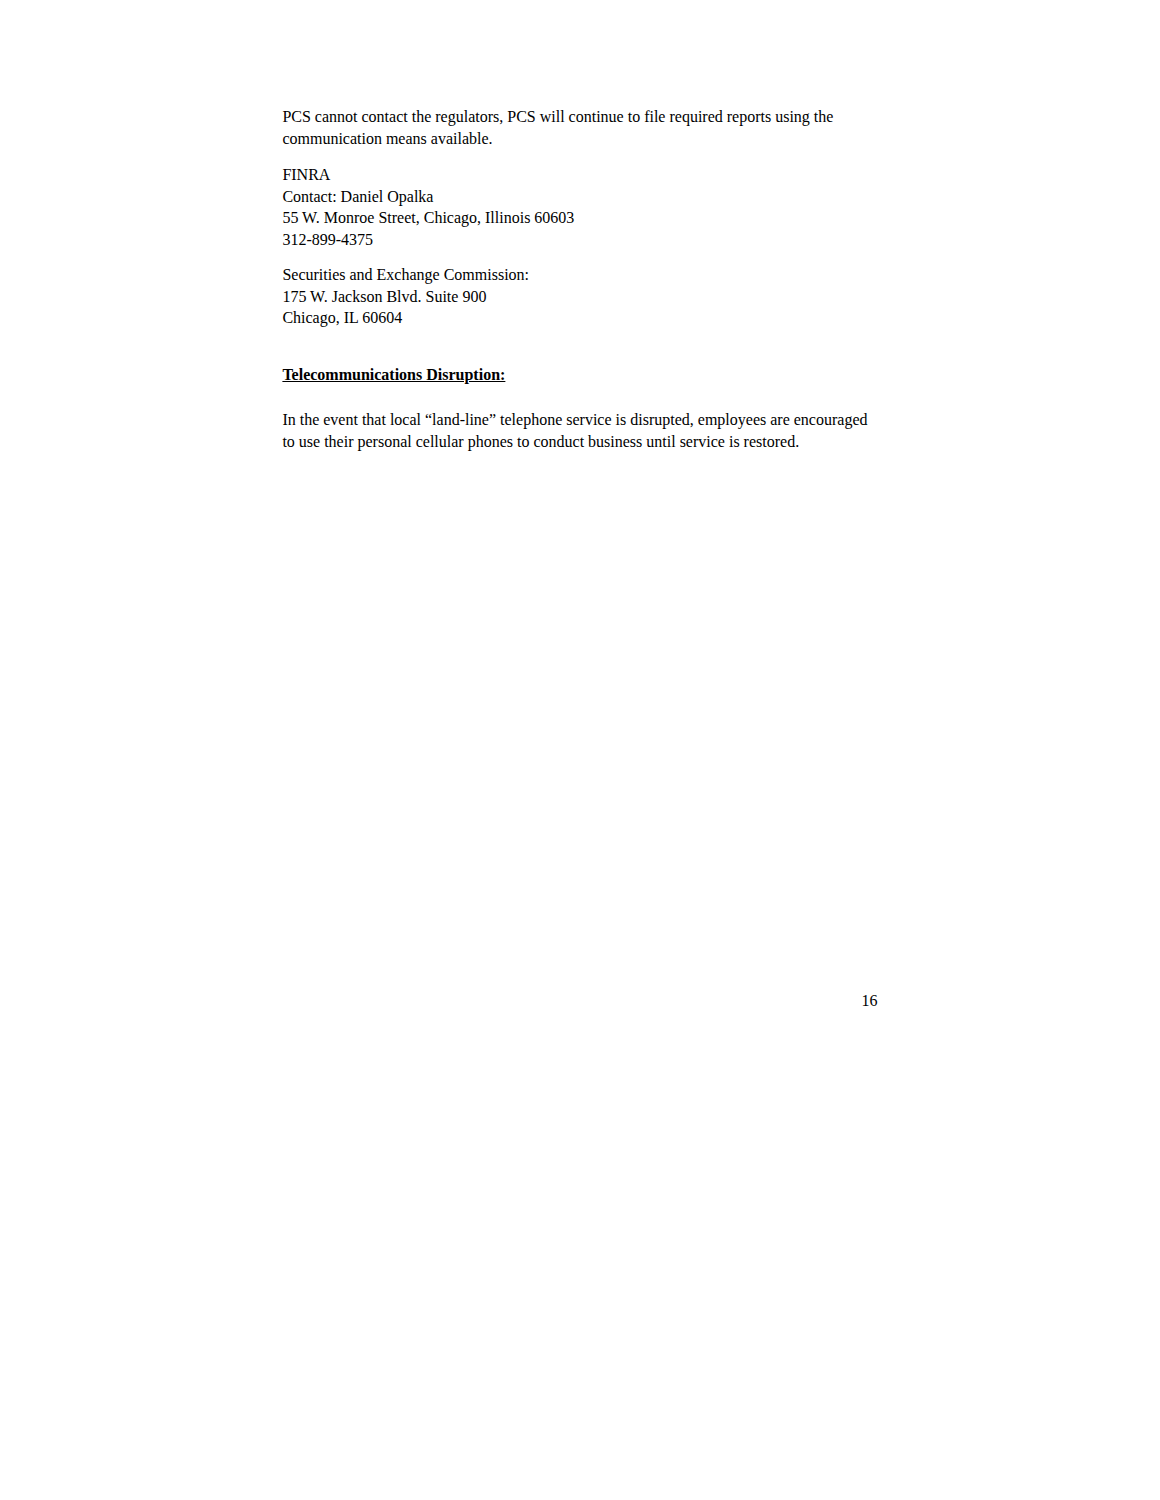PCS cannot contact the regulators, PCS will continue to file required reports using the communication means available.
FINRA
Contact: Daniel Opalka
55 W. Monroe Street, Chicago, Illinois 60603
312-899-4375
Securities and Exchange Commission:
175 W. Jackson Blvd. Suite 900
Chicago, IL 60604
Telecommunications Disruption:
In the event that local “land-line” telephone service is disrupted, employees are encouraged to use their personal cellular phones to conduct business until service is restored.
16